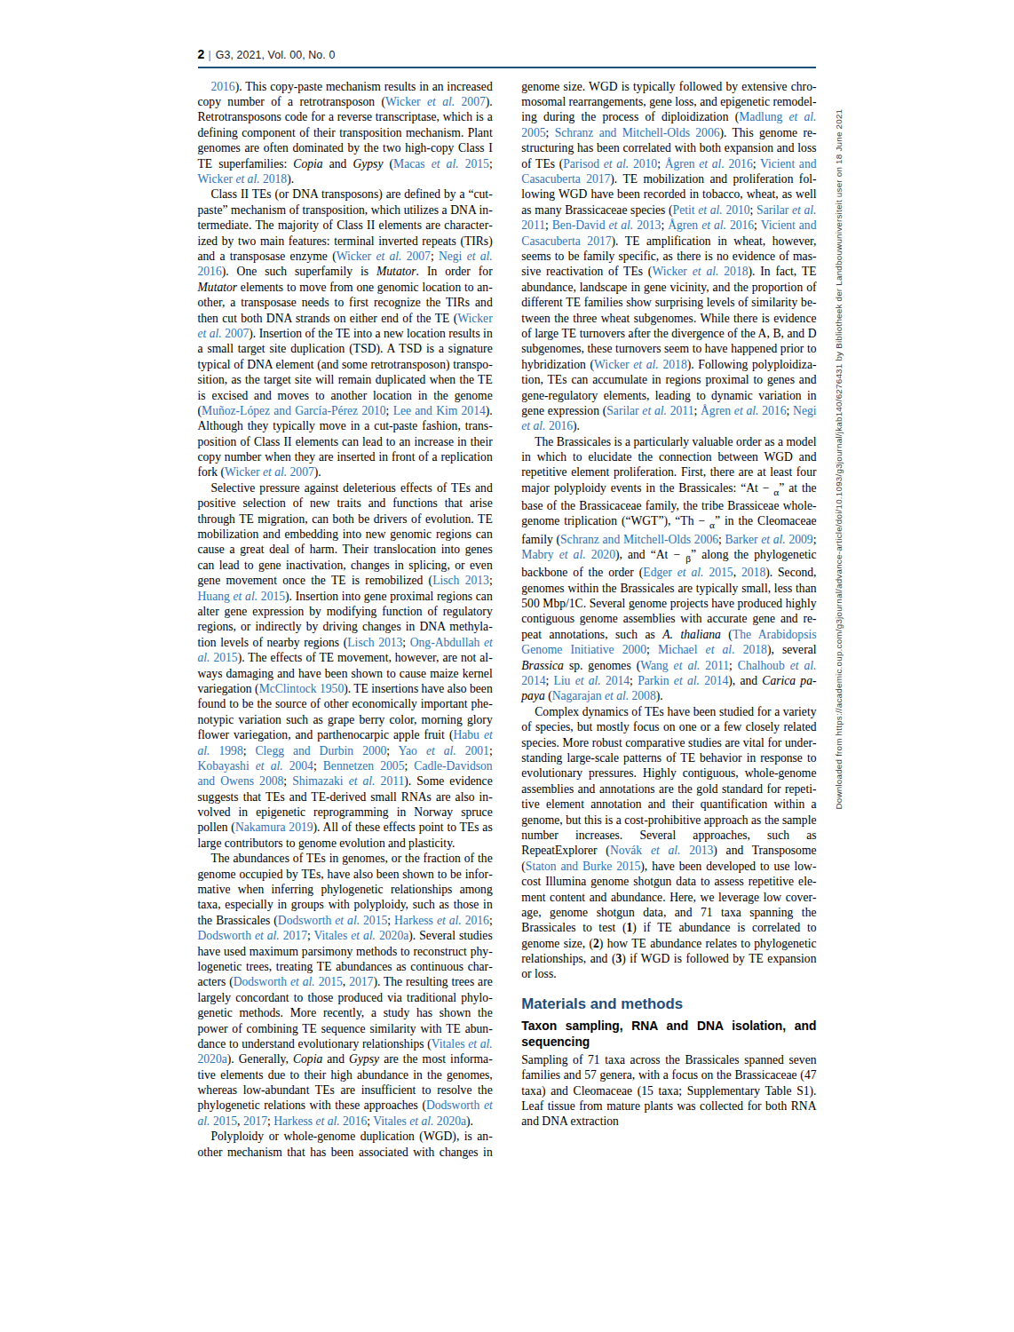Downloaded from https://academic.oup.com/g3journal/advance-article/doi/10.1093/g3journal/jkab140/6276431 by Bibliotheek der Landbouwuniversiteit user on 18 June 2021
2|G3, 2021, Vol. 00, No. 0
2016). This copy-paste mechanism results in an increased copy number of a retrotransposon (Wicker et al. 2007). Retrotransposons code for a reverse transcriptase, which is a defining component of their transposition mechanism. Plant genomes are often dominated by the two high-copy Class I TE superfamilies: Copia and Gypsy (Macas et al. 2015; Wicker et al. 2018).
Class II TEs (or DNA transposons) are defined by a “cut-paste” mechanism of transposition, which utilizes a DNA intermediate. The majority of Class II elements are characterized by two main features: terminal inverted repeats (TIRs) and a transposase enzyme (Wicker et al. 2007; Negi et al. 2016). One such superfamily is Mutator. In order for Mutator elements to move from one genomic location to another, a transposase needs to first recognize the TIRs and then cut both DNA strands on either end of the TE (Wicker et al. 2007). Insertion of the TE into a new location results in a small target site duplication (TSD). A TSD is a signature typical of DNA element (and some retrotransposon) transposition, as the target site will remain duplicated when the TE is excised and moves to another location in the genome (Muñoz-López and García-Pérez 2010; Lee and Kim 2014). Although they typically move in a cut-paste fashion, transposition of Class II elements can lead to an increase in their copy number when they are inserted in front of a replication fork (Wicker et al. 2007).
Selective pressure against deleterious effects of TEs and positive selection of new traits and functions that arise through TE migration, can both be drivers of evolution. TE mobilization and embedding into new genomic regions can cause a great deal of harm. Their translocation into genes can lead to gene inactivation, changes in splicing, or even gene movement once the TE is remobilized (Lisch 2013; Huang et al. 2015). Insertion into gene proximal regions can alter gene expression by modifying function of regulatory regions, or indirectly by driving changes in DNA methylation levels of nearby regions (Lisch 2013; Ong-Abdullah et al. 2015). The effects of TE movement, however, are not always damaging and have been shown to cause maize kernel variegation (McClintock 1950). TE insertions have also been found to be the source of other economically important phenotypic variation such as grape berry color, morning glory flower variegation, and parthenocarpic apple fruit (Habu et al. 1998; Clegg and Durbin 2000; Yao et al. 2001; Kobayashi et al. 2004; Bennetzen 2005; Cadle-Davidson and Owens 2008; Shimazaki et al. 2011). Some evidence suggests that TEs and TE-derived small RNAs are also involved in epigenetic reprogramming in Norway spruce pollen (Nakamura 2019). All of these effects point to TEs as large contributors to genome evolution and plasticity.
The abundances of TEs in genomes, or the fraction of the genome occupied by TEs, have also been shown to be informative when inferring phylogenetic relationships among taxa, especially in groups with polyploidy, such as those in the Brassicales (Dodsworth et al. 2015; Harkess et al. 2016; Dodsworth et al. 2017; Vitales et al. 2020a). Several studies have used maximum parsimony methods to reconstruct phylogenetic trees, treating TE abundances as continuous characters (Dodsworth et al. 2015, 2017). The resulting trees are largely concordant to those produced via traditional phylogenetic methods. More recently, a study has shown the power of combining TE sequence similarity with TE abundance to understand evolutionary relationships (Vitales et al. 2020a). Generally, Copia and Gypsy are the most informative elements due to their high abundance in the genomes, whereas low-abundant TEs are insufficient to resolve the phylogenetic relations with these approaches (Dodsworth et al. 2015, 2017; Harkess et al. 2016; Vitales et al. 2020a).
Polyploidy or whole-genome duplication (WGD), is another mechanism that has been associated with changes in genome size. WGD is typically followed by extensive chromosomal rearrangements, gene loss, and epigenetic remodeling during the process of diploidization (Madlung et al. 2005; Schranz and Mitchell-Olds 2006). This genome restructuring has been correlated with both expansion and loss of TEs (Parisod et al. 2010; Ågren et al. 2016; Vicient and Casacuberta 2017). TE mobilization and proliferation following WGD have been recorded in tobacco, wheat, as well as many Brassicaceae species (Petit et al. 2010; Sarilar et al. 2011; Ben-David et al. 2013; Ågren et al. 2016; Vicient and Casacuberta 2017). TE amplification in wheat, however, seems to be family specific, as there is no evidence of massive reactivation of TEs (Wicker et al. 2018). In fact, TE abundance, landscape in gene vicinity, and the proportion of different TE families show surprising levels of similarity between the three wheat subgenomes. While there is evidence of large TE turnovers after the divergence of the A, B, and D subgenomes, these turnovers seem to have happened prior to hybridization (Wicker et al. 2018). Following polyploidization, TEs can accumulate in regions proximal to genes and gene-regulatory elements, leading to dynamic variation in gene expression (Sarilar et al. 2011; Ågren et al. 2016; Negi et al. 2016).
The Brassicales is a particularly valuable order as a model in which to elucidate the connection between WGD and repetitive element proliferation. First, there are at least four major polyploidy events in the Brassicales: “At − α” at the base of the Brassicaceae family, the tribe Brassiceae whole-genome triplication (“WGT”), “Th − α” in the Cleomaceae family (Schranz and Mitchell-Olds 2006; Barker et al. 2009; Mabry et al. 2020), and “At − β” along the phylogenetic backbone of the order (Edger et al. 2015, 2018). Second, genomes within the Brassicales are typically small, less than 500 Mbp/1C. Several genome projects have produced highly contiguous genome assemblies with accurate gene and repeat annotations, such as A. thaliana (The Arabidopsis Genome Initiative 2000; Michael et al. 2018), several Brassica sp. genomes (Wang et al. 2011; Chalhoub et al. 2014; Liu et al. 2014; Parkin et al. 2014), and Carica papaya (Nagarajan et al. 2008).
Complex dynamics of TEs have been studied for a variety of species, but mostly focus on one or a few closely related species. More robust comparative studies are vital for understanding large-scale patterns of TE behavior in response to evolutionary pressures. Highly contiguous, whole-genome assemblies and annotations are the gold standard for repetitive element annotation and their quantification within a genome, but this is a cost-prohibitive approach as the sample number increases. Several approaches, such as RepeatExplorer (Novák et al. 2013) and Transposome (Staton and Burke 2015), have been developed to use low-cost Illumina genome shotgun data to assess repetitive element content and abundance. Here, we leverage low coverage, genome shotgun data, and 71 taxa spanning the Brassicales to test (1) if TE abundance is correlated to genome size, (2) how TE abundance relates to phylogenetic relationships, and (3) if WGD is followed by TE expansion or loss.
Materials and methods
Taxon sampling, RNA and DNA isolation, and sequencing
Sampling of 71 taxa across the Brassicales spanned seven families and 57 genera, with a focus on the Brassicaceae (47 taxa) and Cleomaceae (15 taxa; Supplementary Table S1). Leaf tissue from mature plants was collected for both RNA and DNA extraction